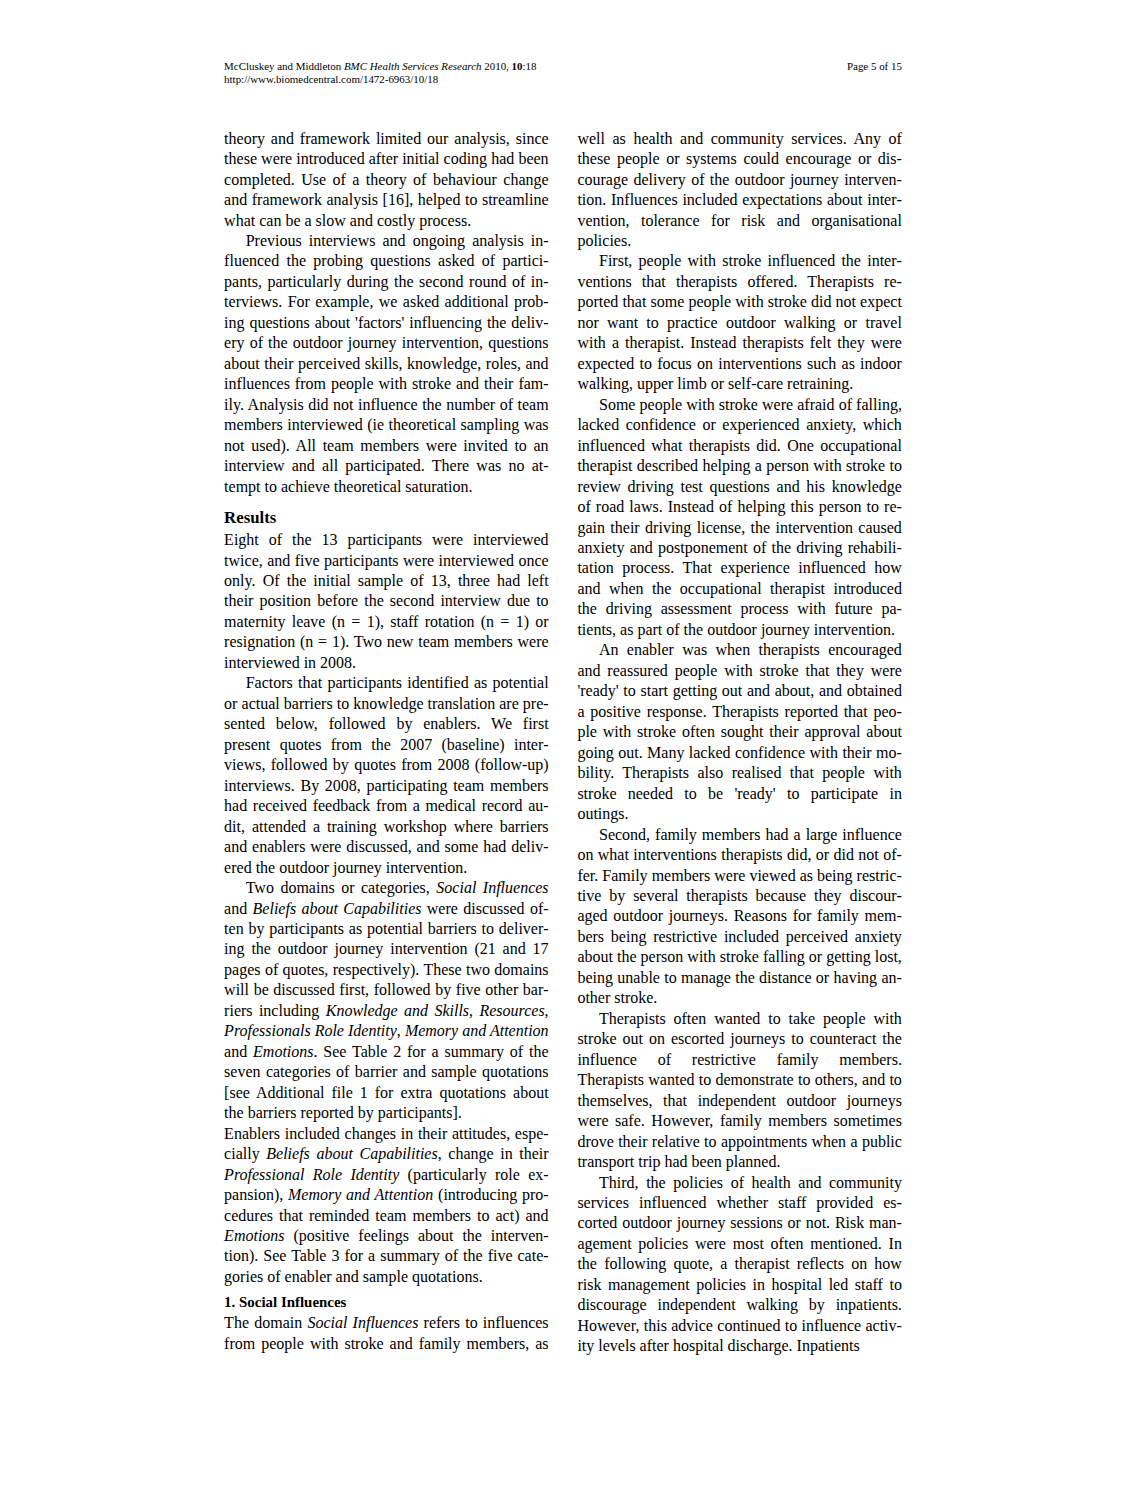McCluskey and Middleton BMC Health Services Research 2010, 10:18 http://www.biomedcentral.com/1472-6963/10/18
Page 5 of 15
theory and framework limited our analysis, since these were introduced after initial coding had been completed. Use of a theory of behaviour change and framework analysis [16], helped to streamline what can be a slow and costly process.
Previous interviews and ongoing analysis influenced the probing questions asked of participants, particularly during the second round of interviews. For example, we asked additional probing questions about 'factors' influencing the delivery of the outdoor journey intervention, questions about their perceived skills, knowledge, roles, and influences from people with stroke and their family. Analysis did not influence the number of team members interviewed (ie theoretical sampling was not used). All team members were invited to an interview and all participated. There was no attempt to achieve theoretical saturation.
Results
Eight of the 13 participants were interviewed twice, and five participants were interviewed once only. Of the initial sample of 13, three had left their position before the second interview due to maternity leave (n = 1), staff rotation (n = 1) or resignation (n = 1). Two new team members were interviewed in 2008.
Factors that participants identified as potential or actual barriers to knowledge translation are presented below, followed by enablers. We first present quotes from the 2007 (baseline) interviews, followed by quotes from 2008 (follow-up) interviews. By 2008, participating team members had received feedback from a medical record audit, attended a training workshop where barriers and enablers were discussed, and some had delivered the outdoor journey intervention.
Two domains or categories, Social Influences and Beliefs about Capabilities were discussed often by participants as potential barriers to delivering the outdoor journey intervention (21 and 17 pages of quotes, respectively). These two domains will be discussed first, followed by five other barriers including Knowledge and Skills, Resources, Professionals Role Identity, Memory and Attention and Emotions. See Table 2 for a summary of the seven categories of barrier and sample quotations [see Additional file 1 for extra quotations about the barriers reported by participants].
Enablers included changes in their attitudes, especially Beliefs about Capabilities, change in their Professional Role Identity (particularly role expansion), Memory and Attention (introducing procedures that reminded team members to act) and Emotions (positive feelings about the intervention). See Table 3 for a summary of the five categories of enabler and sample quotations.
1. Social Influences
The domain Social Influences refers to influences from people with stroke and family members, as well as health and community services. Any of these people or systems could encourage or discourage delivery of the outdoor journey intervention. Influences included expectations about intervention, tolerance for risk and organisational policies.
First, people with stroke influenced the interventions that therapists offered. Therapists reported that some people with stroke did not expect nor want to practice outdoor walking or travel with a therapist. Instead therapists felt they were expected to focus on interventions such as indoor walking, upper limb or self-care retraining.
Some people with stroke were afraid of falling, lacked confidence or experienced anxiety, which influenced what therapists did. One occupational therapist described helping a person with stroke to review driving test questions and his knowledge of road laws. Instead of helping this person to regain their driving license, the intervention caused anxiety and postponement of the driving rehabilitation process. That experience influenced how and when the occupational therapist introduced the driving assessment process with future patients, as part of the outdoor journey intervention.
An enabler was when therapists encouraged and reassured people with stroke that they were 'ready' to start getting out and about, and obtained a positive response. Therapists reported that people with stroke often sought their approval about going out. Many lacked confidence with their mobility. Therapists also realised that people with stroke needed to be 'ready' to participate in outings.
Second, family members had a large influence on what interventions therapists did, or did not offer. Family members were viewed as being restrictive by several therapists because they discouraged outdoor journeys. Reasons for family members being restrictive included perceived anxiety about the person with stroke falling or getting lost, being unable to manage the distance or having another stroke.
Therapists often wanted to take people with stroke out on escorted journeys to counteract the influence of restrictive family members. Therapists wanted to demonstrate to others, and to themselves, that independent outdoor journeys were safe. However, family members sometimes drove their relative to appointments when a public transport trip had been planned.
Third, the policies of health and community services influenced whether staff provided escorted outdoor journey sessions or not. Risk management policies were most often mentioned. In the following quote, a therapist reflects on how risk management policies in hospital led staff to discourage independent walking by inpatients. However, this advice continued to influence activity levels after hospital discharge. Inpatients